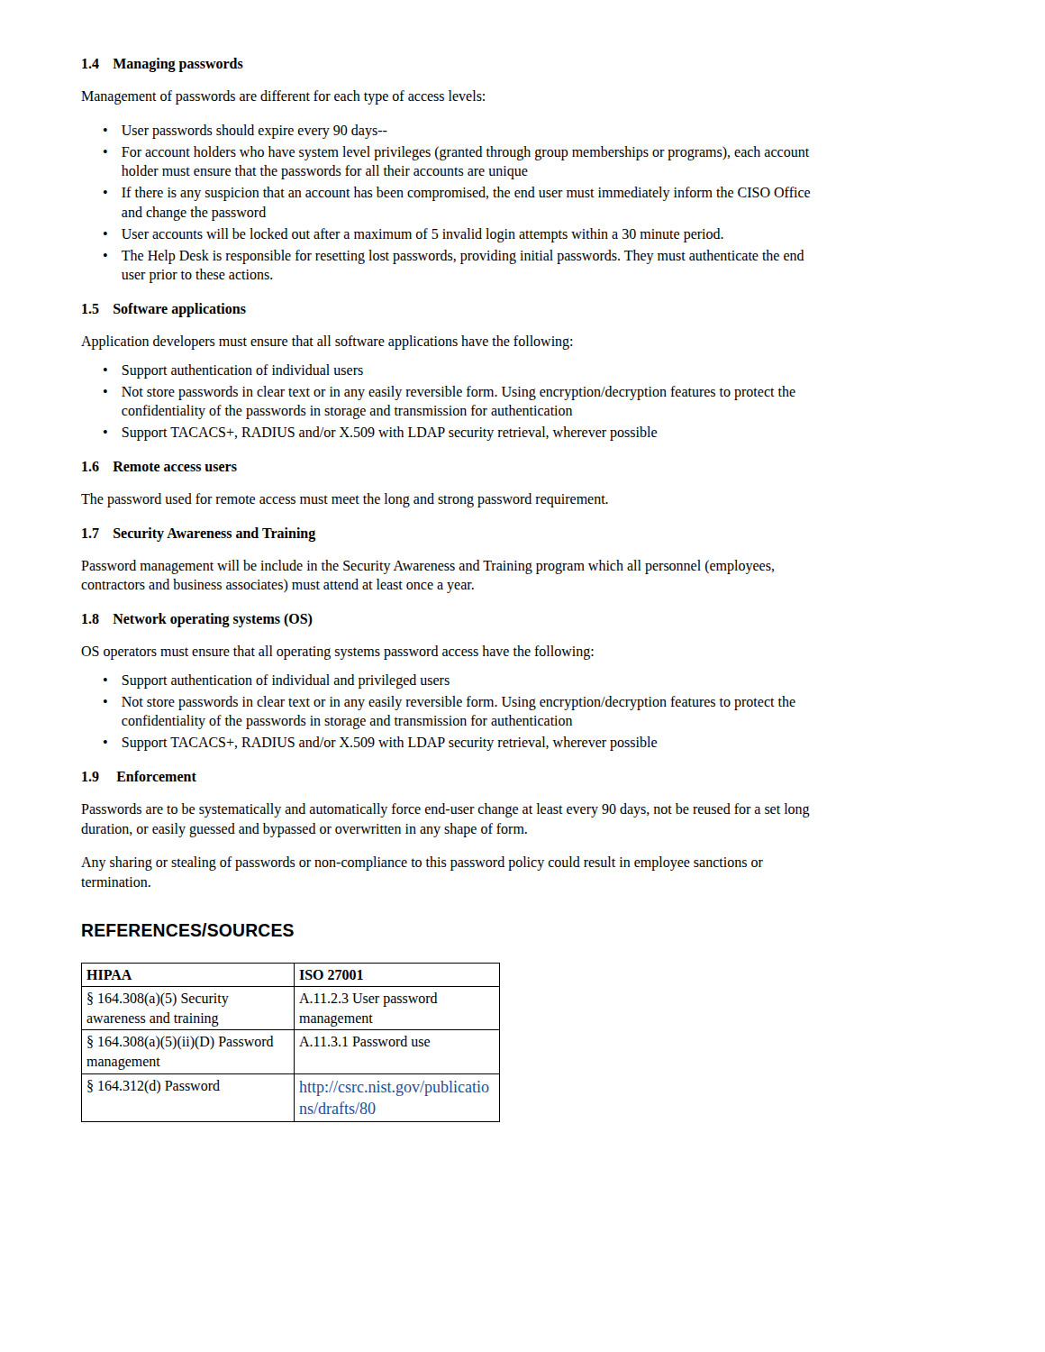1.4 Managing passwords
Management of passwords are different for each type of access levels:
User passwords should expire every 90 days--
For account holders who have system level privileges (granted through group memberships or programs), each account holder must ensure that the passwords for all their accounts are unique
If there is any suspicion that an account has been compromised, the end user must immediately inform the CISO Office and change the password
User accounts will be locked out after a maximum of 5 invalid login attempts within a 30 minute period.
The Help Desk is responsible for resetting lost passwords, providing initial passwords. They must authenticate the end user prior to these actions.
1.5 Software applications
Application developers must ensure that all software applications have the following:
Support authentication of individual users
Not store passwords in clear text or in any easily reversible form. Using encryption/decryption features to protect the confidentiality of the passwords in storage and transmission for authentication
Support TACACS+, RADIUS and/or X.509 with LDAP security retrieval, wherever possible
1.6 Remote access users
The password used for remote access must meet the long and strong password requirement.
1.7 Security Awareness and Training
Password management will be include in the Security Awareness and Training program which all personnel (employees, contractors and business associates) must attend at least once a year.
1.8 Network operating systems (OS)
OS operators must ensure that all operating systems password access have the following:
Support authentication of individual and privileged users
Not store passwords in clear text or in any easily reversible form. Using encryption/decryption features to protect the confidentiality of the passwords in storage and transmission for authentication
Support TACACS+, RADIUS and/or X.509 with LDAP security retrieval, wherever possible
1.9 Enforcement
Passwords are to be systematically and automatically force end-user change at least every 90 days, not be reused for a set long duration, or easily guessed and bypassed or overwritten in any shape of form.
Any sharing or stealing of passwords or non-compliance to this password policy could result in employee sanctions or termination.
REFERENCES/SOURCES
| HIPAA | ISO 27001 |
| --- | --- |
| § 164.308(a)(5) Security awareness and training | A.11.2.3 User password management |
| § 164.308(a)(5)(ii)(D) Password management | A.11.3.1 Password use |
| § 164.312(d) Password | http://csrc.nist.gov/publications/drafts/80 |